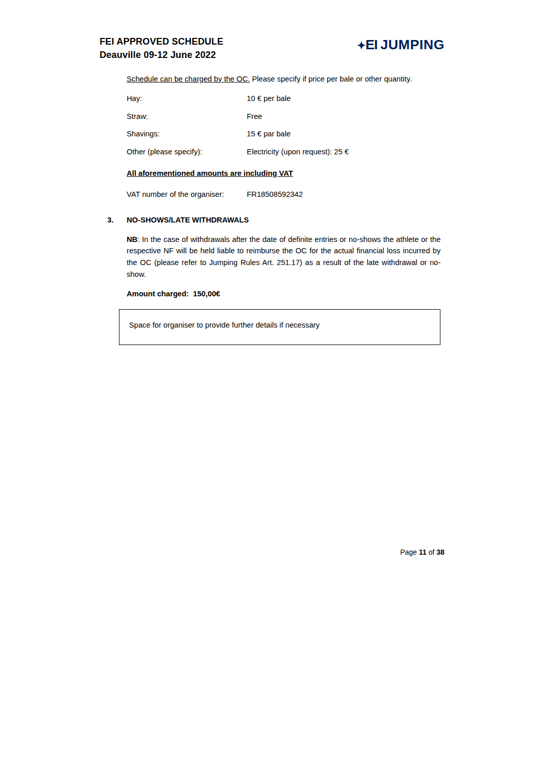FEI APPROVED SCHEDULE
Deauville 09-12 June 2022
✦EI JUMPING
Schedule can be charged by the OC. Please specify if price per bale or other quantity.
Hay:
10 € per bale
Straw:
Free
Shavings:
15 € par bale
Other (please specify):
Electricity (upon request): 25 €
All aforementioned amounts are including VAT
VAT number of the organiser:
FR18508592342
3.
NO-SHOWS/LATE WITHDRAWALS
NB: In the case of withdrawals after the date of definite entries or no-shows the athlete or the respective NF will be held liable to reimburse the OC for the actual financial loss incurred by the OC (please refer to Jumping Rules Art. 251.17) as a result of the late withdrawal or no-show.
Amount charged: 150,00€
Space for organiser to provide further details if necessary
Page 11 of 38